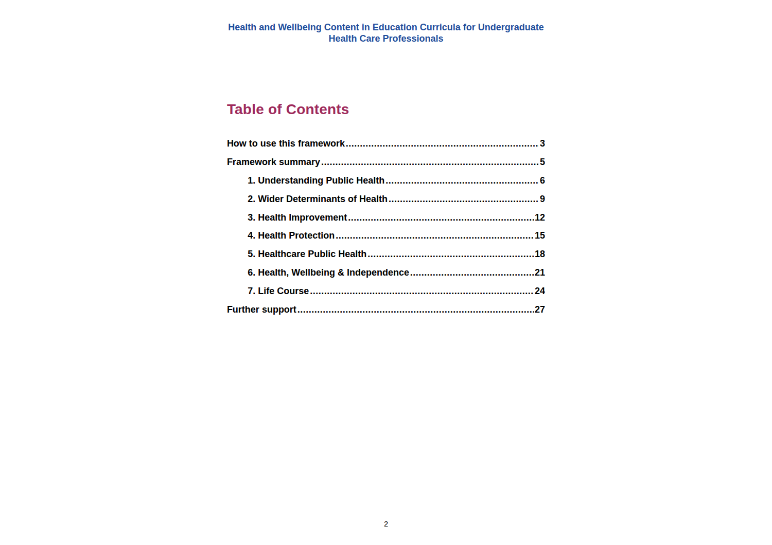Health and Wellbeing Content in Education Curricula for Undergraduate Health Care Professionals
Table of Contents
How to use this framework ........................................................................................................................... 3
Framework summary ..................................................................................................................... 5
1. Understanding Public Health ..................................................................................................... 6
2. Wider Determinants of Health .................................................................................................... 9
3. Health Improvement .................................................................................................................. 12
4. Health Protection ..................................................................................................................... 15
5. Healthcare Public Health ......................................................................................................... 18
6. Health, Wellbeing & Independence ......................................................................................... 21
7. Life Course ............................................................................................................................. 24
Further support ............................................................................................................................. 27
2